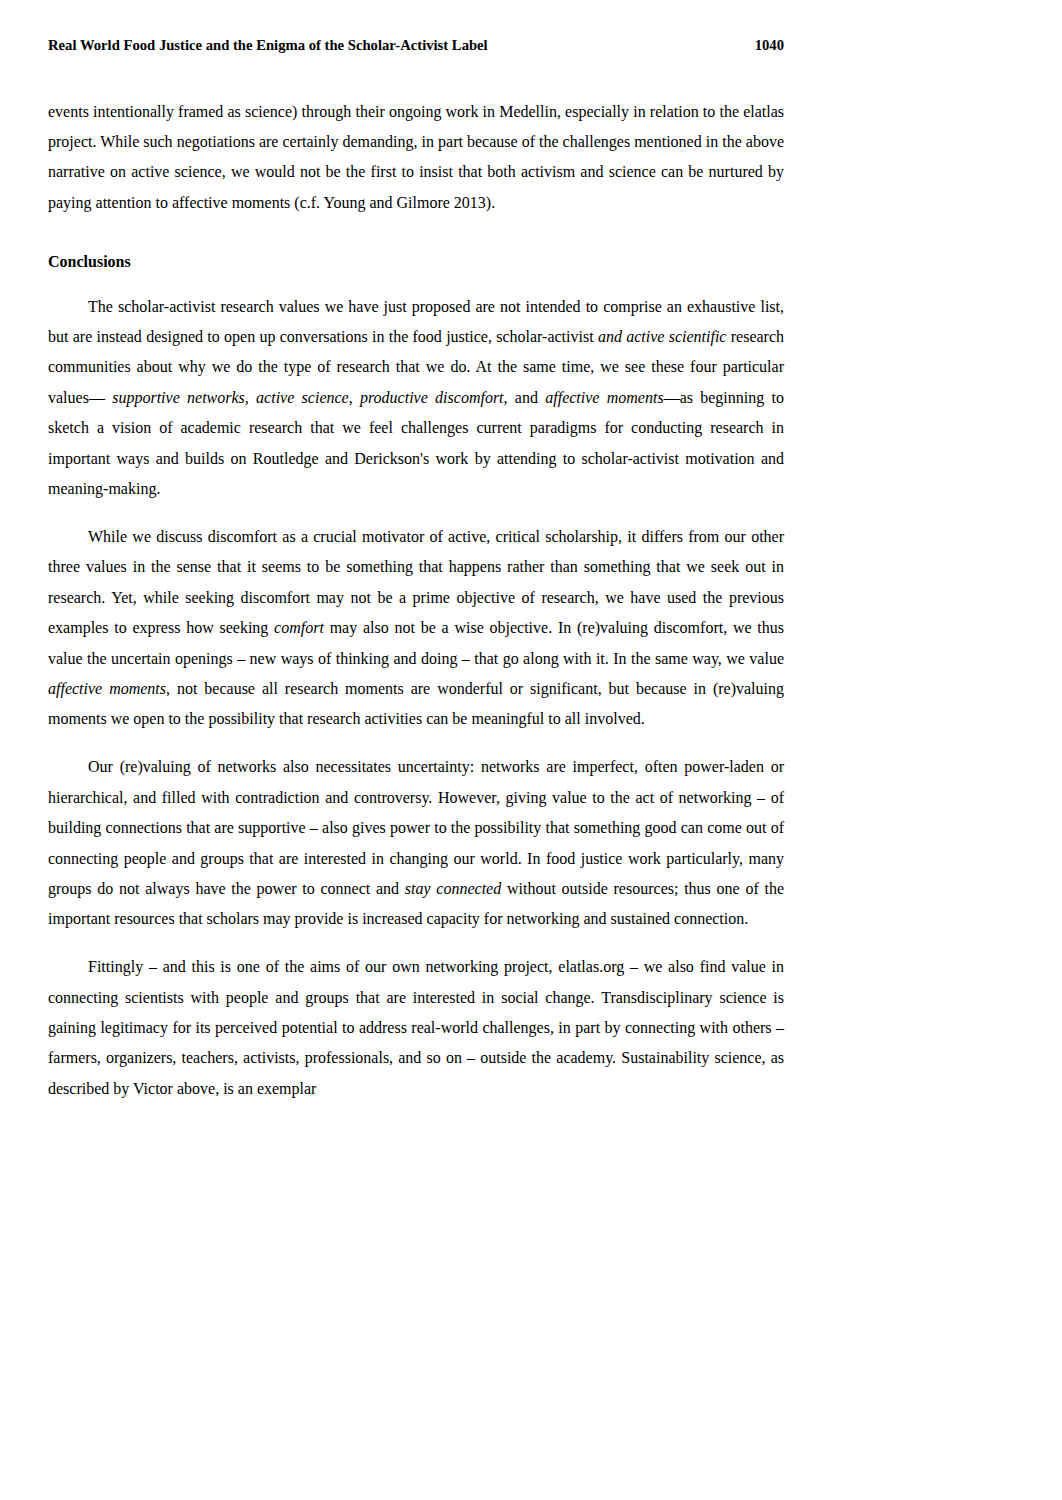Real World Food Justice and the Enigma of the Scholar-Activist Label 1040
events intentionally framed as science) through their ongoing work in Medellin, especially in relation to the elatlas project. While such negotiations are certainly demanding, in part because of the challenges mentioned in the above narrative on active science, we would not be the first to insist that both activism and science can be nurtured by paying attention to affective moments (c.f. Young and Gilmore 2013).
Conclusions
The scholar-activist research values we have just proposed are not intended to comprise an exhaustive list, but are instead designed to open up conversations in the food justice, scholar-activist and active scientific research communities about why we do the type of research that we do. At the same time, we see these four particular values— supportive networks, active science, productive discomfort, and affective moments—as beginning to sketch a vision of academic research that we feel challenges current paradigms for conducting research in important ways and builds on Routledge and Derickson's work by attending to scholar-activist motivation and meaning-making.
While we discuss discomfort as a crucial motivator of active, critical scholarship, it differs from our other three values in the sense that it seems to be something that happens rather than something that we seek out in research. Yet, while seeking discomfort may not be a prime objective of research, we have used the previous examples to express how seeking comfort may also not be a wise objective. In (re)valuing discomfort, we thus value the uncertain openings – new ways of thinking and doing – that go along with it. In the same way, we value affective moments, not because all research moments are wonderful or significant, but because in (re)valuing moments we open to the possibility that research activities can be meaningful to all involved.
Our (re)valuing of networks also necessitates uncertainty: networks are imperfect, often power-laden or hierarchical, and filled with contradiction and controversy. However, giving value to the act of networking – of building connections that are supportive – also gives power to the possibility that something good can come out of connecting people and groups that are interested in changing our world. In food justice work particularly, many groups do not always have the power to connect and stay connected without outside resources; thus one of the important resources that scholars may provide is increased capacity for networking and sustained connection.
Fittingly – and this is one of the aims of our own networking project, elatlas.org – we also find value in connecting scientists with people and groups that are interested in social change. Transdisciplinary science is gaining legitimacy for its perceived potential to address real-world challenges, in part by connecting with others – farmers, organizers, teachers, activists, professionals, and so on – outside the academy. Sustainability science, as described by Victor above, is an exemplar